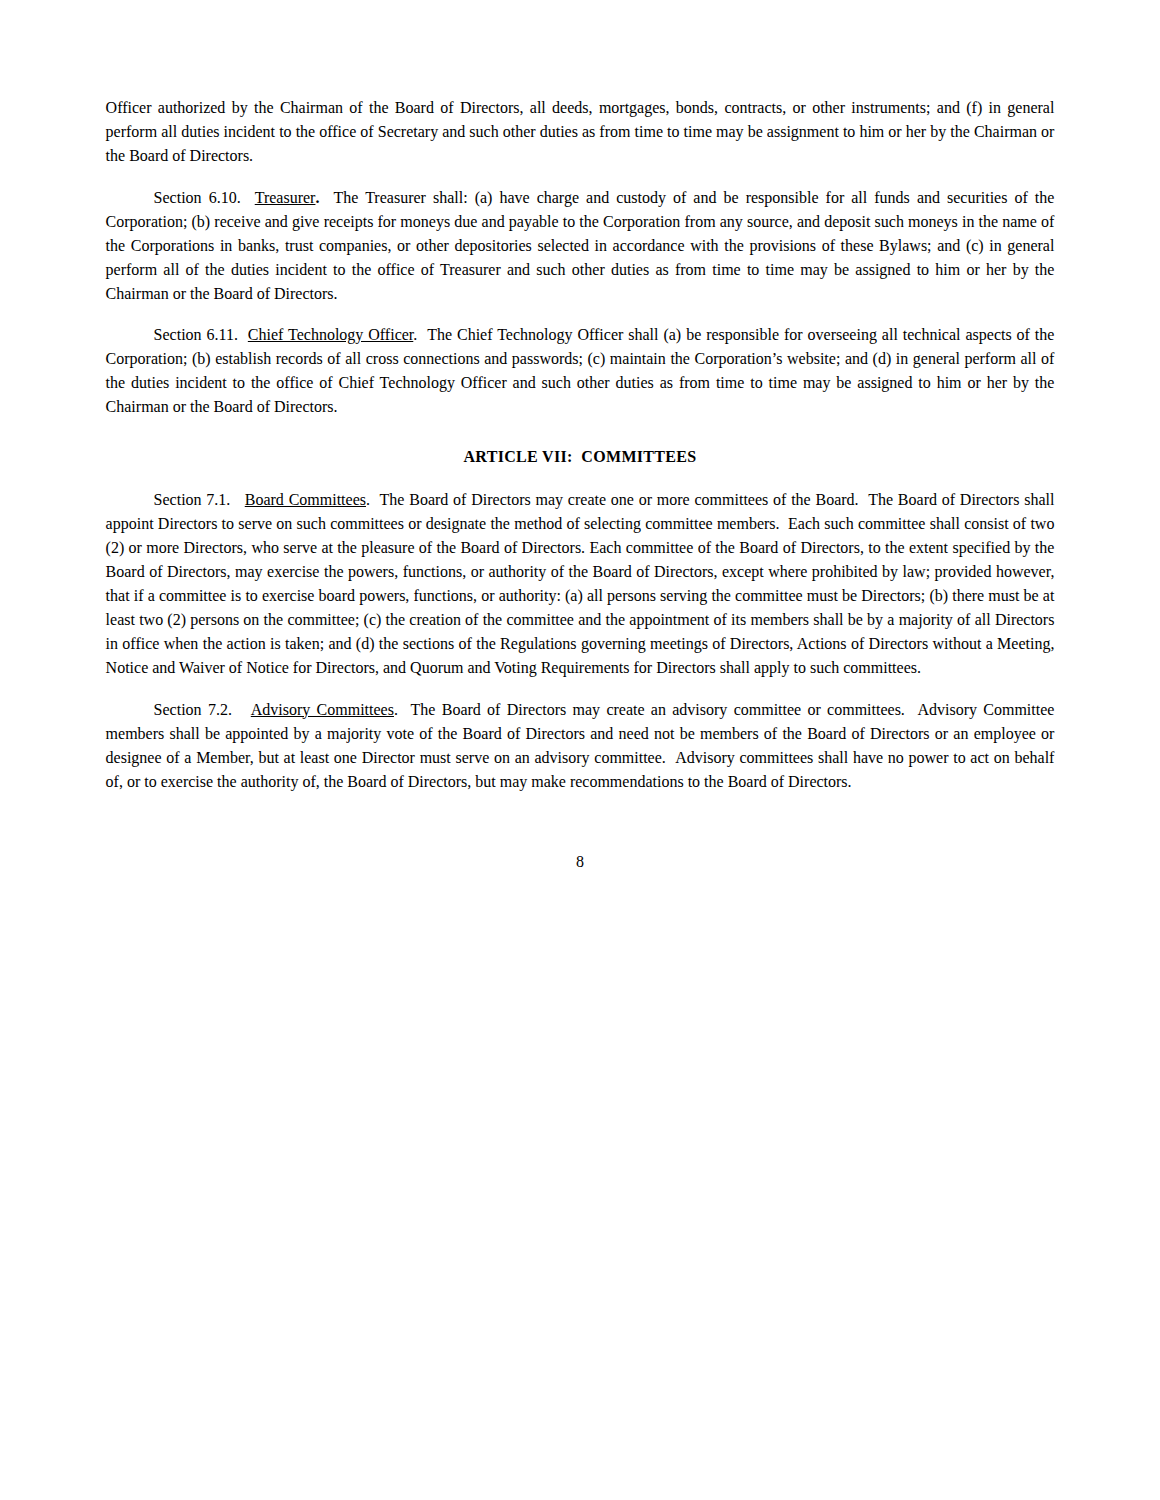Officer authorized by the Chairman of the Board of Directors, all deeds, mortgages, bonds, contracts, or other instruments; and (f) in general perform all duties incident to the office of Secretary and such other duties as from time to time may be assignment to him or her by the Chairman or the Board of Directors.
Section 6.10. Treasurer. The Treasurer shall: (a) have charge and custody of and be responsible for all funds and securities of the Corporation; (b) receive and give receipts for moneys due and payable to the Corporation from any source, and deposit such moneys in the name of the Corporations in banks, trust companies, or other depositories selected in accordance with the provisions of these Bylaws; and (c) in general perform all of the duties incident to the office of Treasurer and such other duties as from time to time may be assigned to him or her by the Chairman or the Board of Directors.
Section 6.11. Chief Technology Officer. The Chief Technology Officer shall (a) be responsible for overseeing all technical aspects of the Corporation; (b) establish records of all cross connections and passwords; (c) maintain the Corporation’s website; and (d) in general perform all of the duties incident to the office of Chief Technology Officer and such other duties as from time to time may be assigned to him or her by the Chairman or the Board of Directors.
Article VII: Committees
Section 7.1. Board Committees. The Board of Directors may create one or more committees of the Board. The Board of Directors shall appoint Directors to serve on such committees or designate the method of selecting committee members. Each such committee shall consist of two (2) or more Directors, who serve at the pleasure of the Board of Directors. Each committee of the Board of Directors, to the extent specified by the Board of Directors, may exercise the powers, functions, or authority of the Board of Directors, except where prohibited by law; provided however, that if a committee is to exercise board powers, functions, or authority: (a) all persons serving the committee must be Directors; (b) there must be at least two (2) persons on the committee; (c) the creation of the committee and the appointment of its members shall be by a majority of all Directors in office when the action is taken; and (d) the sections of the Regulations governing meetings of Directors, Actions of Directors without a Meeting, Notice and Waiver of Notice for Directors, and Quorum and Voting Requirements for Directors shall apply to such committees.
Section 7.2. Advisory Committees. The Board of Directors may create an advisory committee or committees. Advisory Committee members shall be appointed by a majority vote of the Board of Directors and need not be members of the Board of Directors or an employee or designee of a Member, but at least one Director must serve on an advisory committee. Advisory committees shall have no power to act on behalf of, or to exercise the authority of, the Board of Directors, but may make recommendations to the Board of Directors.
8